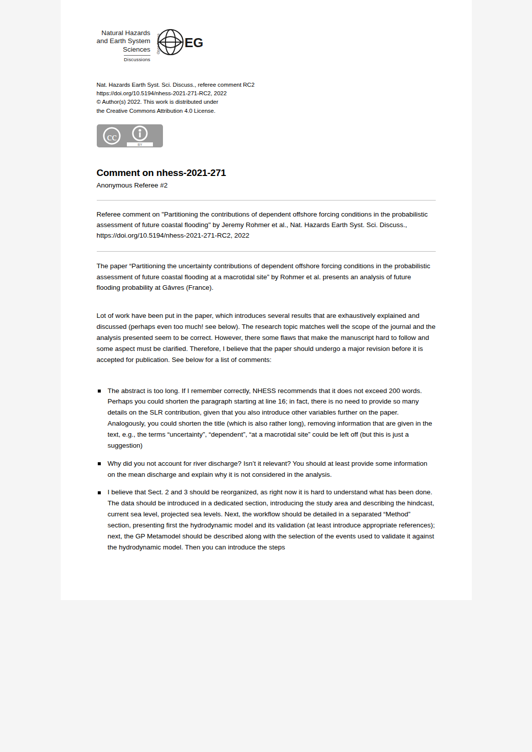Natural Hazards and Earth System Sciences Discussions
EGU Open Access
Nat. Hazards Earth Syst. Sci. Discuss., referee comment RC2
https://doi.org/10.5194/nhess-2021-271-RC2, 2022
© Author(s) 2022. This work is distributed under
the Creative Commons Attribution 4.0 License.
cc BY
Comment on nhess-2021-271
Anonymous Referee #2
Referee comment on "Partitioning the contributions of dependent offshore forcing conditions in the probabilistic assessment of future coastal flooding" by Jeremy Rohmer et al., Nat. Hazards Earth Syst. Sci. Discuss., https://doi.org/10.5194/nhess-2021-271-RC2, 2022
The paper “Partitioning the uncertainty contributions of dependent offshore forcing conditions in the probabilistic assessment of future coastal flooding at a macrotidal site” by Rohmer et al. presents an analysis of future flooding probability at Gâvres (France).
Lot of work have been put in the paper, which introduces several results that are exhaustively explained and discussed (perhaps even too much! see below). The research topic matches well the scope of the journal and the analysis presented seem to be correct. However, there some flaws that make the manuscript hard to follow and some aspect must be clarified. Therefore, I believe that the paper should undergo a major revision before it is accepted for publication. See below for a list of comments:
The abstract is too long. If I remember correctly, NHESS recommends that it does not exceed 200 words. Perhaps you could shorten the paragraph starting at line 16; in fact, there is no need to provide so many details on the SLR contribution, given that you also introduce other variables further on the paper. Analogously, you could shorten the title (which is also rather long), removing information that are given in the text, e.g., the terms “uncertainty”, “dependent”, “at a macrotidal site” could be left off (but this is just a suggestion)
Why did you not account for river discharge? Isn’t it relevant? You should at least provide some information on the mean discharge and explain why it is not considered in the analysis.
I believe that Sect. 2 and 3 should be reorganized, as right now it is hard to understand what has been done. The data should be introduced in a dedicated section, introducing the study area and describing the hindcast, current sea level, projected sea levels. Next, the workflow should be detailed in a separated “Method” section, presenting first the hydrodynamic model and its validation (at least introduce appropriate references); next, the GP Metamodel should be described along with the selection of the events used to validate it against the hydrodynamic model. Then you can introduce the steps